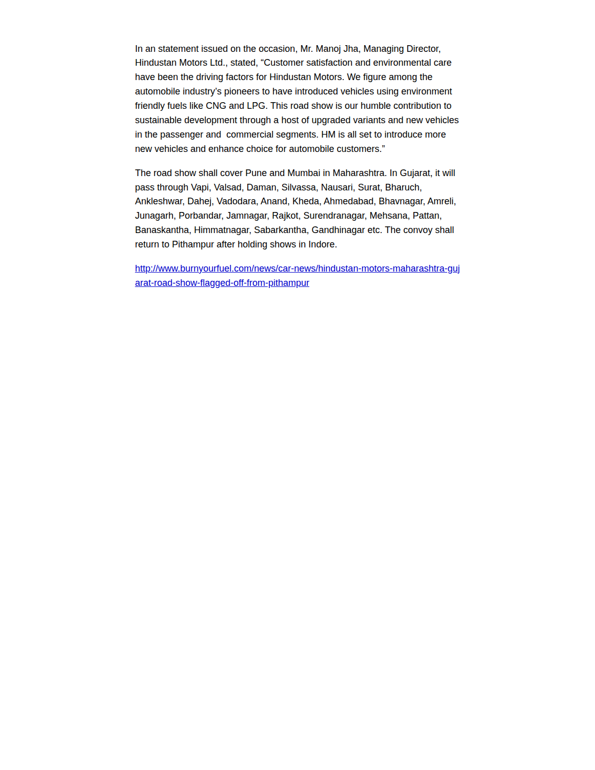In an statement issued on the occasion, Mr. Manoj Jha, Managing Director, Hindustan Motors Ltd., stated, “Customer satisfaction and environmental care have been the driving factors for Hindustan Motors. We figure among the automobile industry’s pioneers to have introduced vehicles using environment friendly fuels like CNG and LPG. This road show is our humble contribution to sustainable development through a host of upgraded variants and new vehicles in the passenger and commercial segments. HM is all set to introduce more new vehicles and enhance choice for automobile customers.”
The road show shall cover Pune and Mumbai in Maharashtra. In Gujarat, it will pass through Vapi, Valsad, Daman, Silvassa, Nausari, Surat, Bharuch, Ankleshwar, Dahej, Vadodara, Anand, Kheda, Ahmedabad, Bhavnagar, Amreli, Junagarh, Porbandar, Jamnagar, Rajkot, Surendranagar, Mehsana, Pattan, Banaskantha, Himmatnagar, Sabarkantha, Gandhinagar etc. The convoy shall return to Pithampur after holding shows in Indore.
http://www.burnyourfuel.com/news/car-news/hindustan-motors-maharashtra-gujarat-road-show-flagged-off-from-pithampur